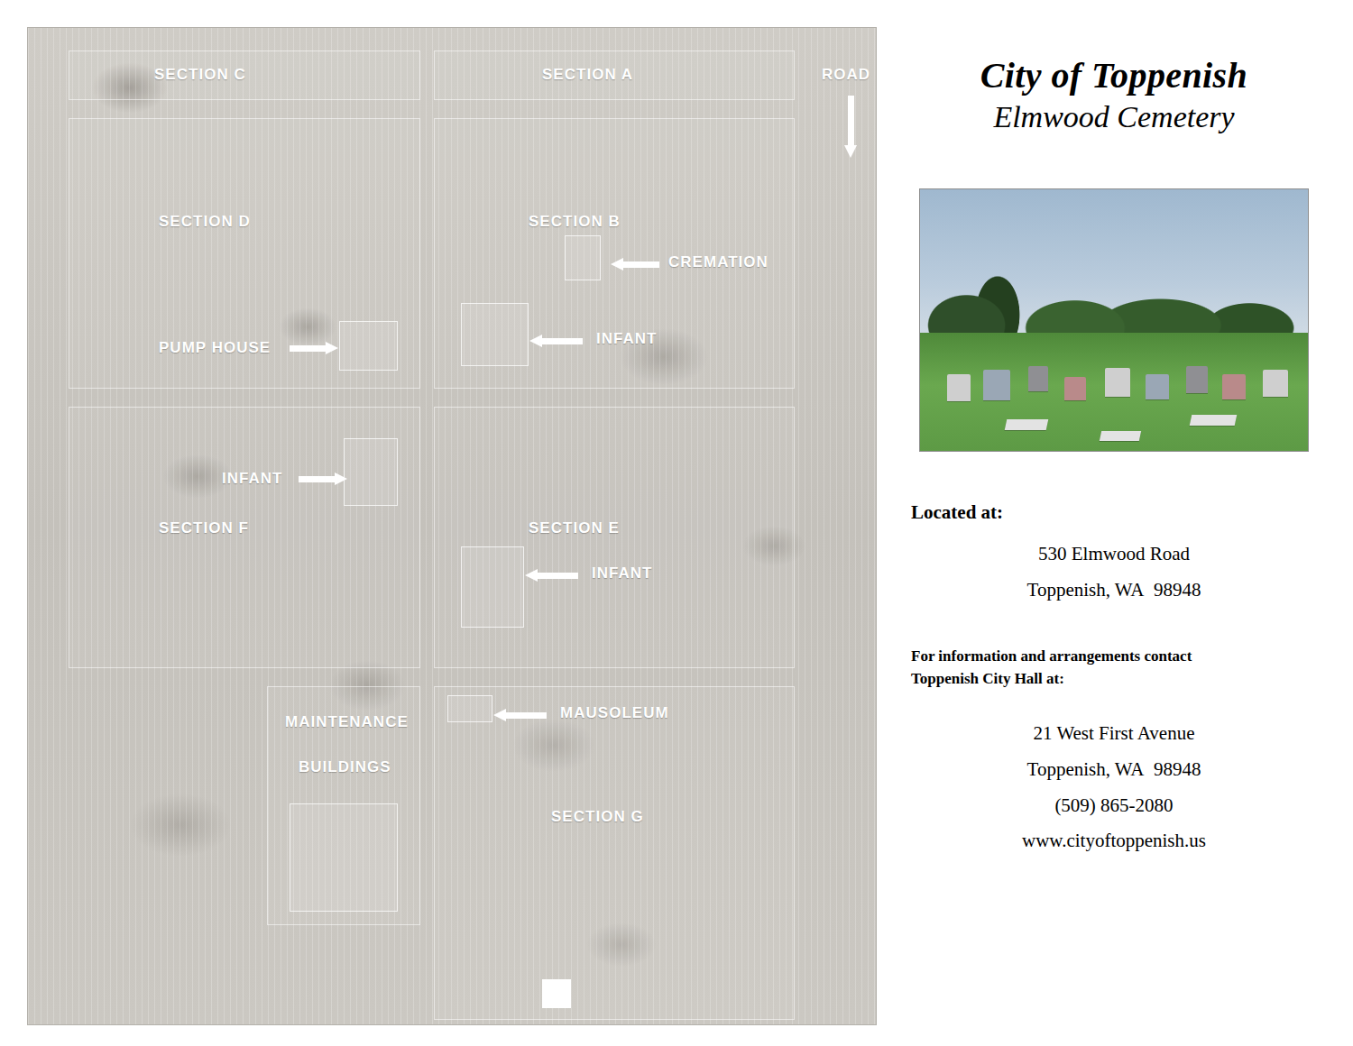SECTION C
SECTION A
ROAD
SECTION D
PUMP HOUSE
SECTION B
CREMATION
INFANT
INFANT
SECTION F
SECTION E
INFANT
MAINTENANCE
BUILDINGS
MAUSOLEUM
SECTION G
City of Toppenish
Elmwood Cemetery
Located at:
530 Elmwood Road
Toppenish, WA 98948
For information and arrangements contact
Toppenish City Hall at:
21 West First Avenue
Toppenish, WA 98948
(509) 865-2080
www.cityoftoppenish.us